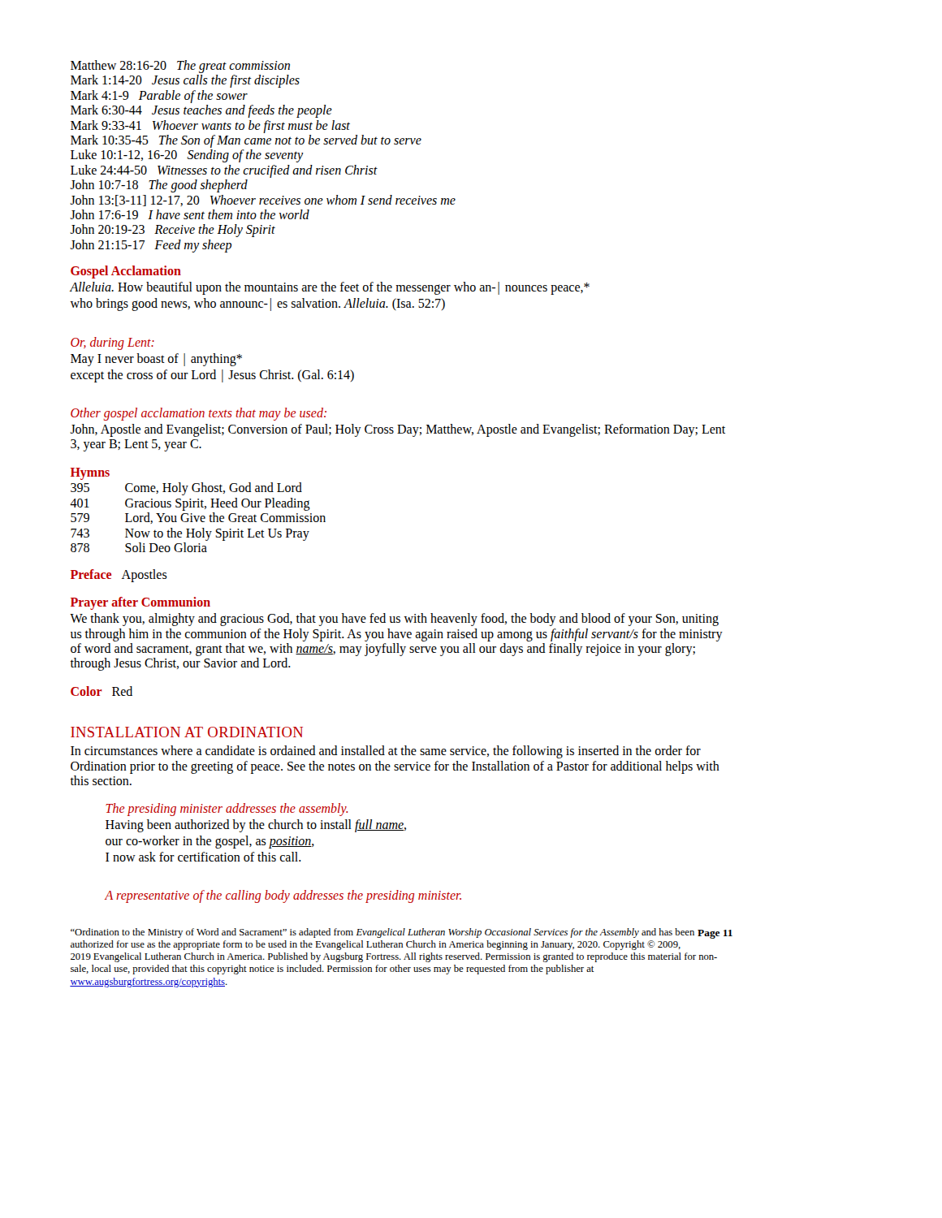Matthew 28:16-20 The great commission
Mark 1:14-20 Jesus calls the first disciples
Mark 4:1-9 Parable of the sower
Mark 6:30-44 Jesus teaches and feeds the people
Mark 9:33-41 Whoever wants to be first must be last
Mark 10:35-45 The Son of Man came not to be served but to serve
Luke 10:1-12, 16-20 Sending of the seventy
Luke 24:44-50 Witnesses to the crucified and risen Christ
John 10:7-18 The good shepherd
John 13:[3-11] 12-17, 20 Whoever receives one whom I send receives me
John 17:6-19 I have sent them into the world
John 20:19-23 Receive the Holy Spirit
John 21:15-17 Feed my sheep
Gospel Acclamation
Alleluia. How beautiful upon the mountains are the feet of the messenger who an-| nounces peace,*
who brings good news, who announc-| es salvation. Alleluia. (Isa. 52:7)
Or, during Lent:
May I never boast of | anything*
except the cross of our Lord | Jesus Christ. (Gal. 6:14)
Other gospel acclamation texts that may be used:
John, Apostle and Evangelist; Conversion of Paul; Holy Cross Day; Matthew, Apostle and Evangelist; Reformation Day; Lent 3, year B; Lent 5, year C.
Hymns
| 395 | Come, Holy Ghost, God and Lord |
| 401 | Gracious Spirit, Heed Our Pleading |
| 579 | Lord, You Give the Great Commission |
| 743 | Now to the Holy Spirit Let Us Pray |
| 878 | Soli Deo Gloria |
Preface Apostles
Prayer after Communion
We thank you, almighty and gracious God, that you have fed us with heavenly food, the body and blood of your Son, uniting us through him in the communion of the Holy Spirit. As you have again raised up among us faithful servant/s for the ministry of word and sacrament, grant that we, with name/s, may joyfully serve you all our days and finally rejoice in your glory; through Jesus Christ, our Savior and Lord.
Color Red
INSTALLATION AT ORDINATION
In circumstances where a candidate is ordained and installed at the same service, the following is inserted in the order for Ordination prior to the greeting of peace. See the notes on the service for the Installation of a Pastor for additional helps with this section.
The presiding minister addresses the assembly.
Having been authorized by the church to install full name,
our co-worker in the gospel, as position,
I now ask for certification of this call.
A representative of the calling body addresses the presiding minister.
Page 11 “Ordination to the Ministry of Word and Sacrament” is adapted from Evangelical Lutheran Worship Occasional Services for the Assembly and has been authorized for use as the appropriate form to be used in the Evangelical Lutheran Church in America beginning in January, 2020. Copyright © 2009, 2019 Evangelical Lutheran Church in America. Published by Augsburg Fortress. All rights reserved. Permission is granted to reproduce this material for non-sale, local use, provided that this copyright notice is included. Permission for other uses may be requested from the publisher at www.augsburgfortress.org/copyrights.